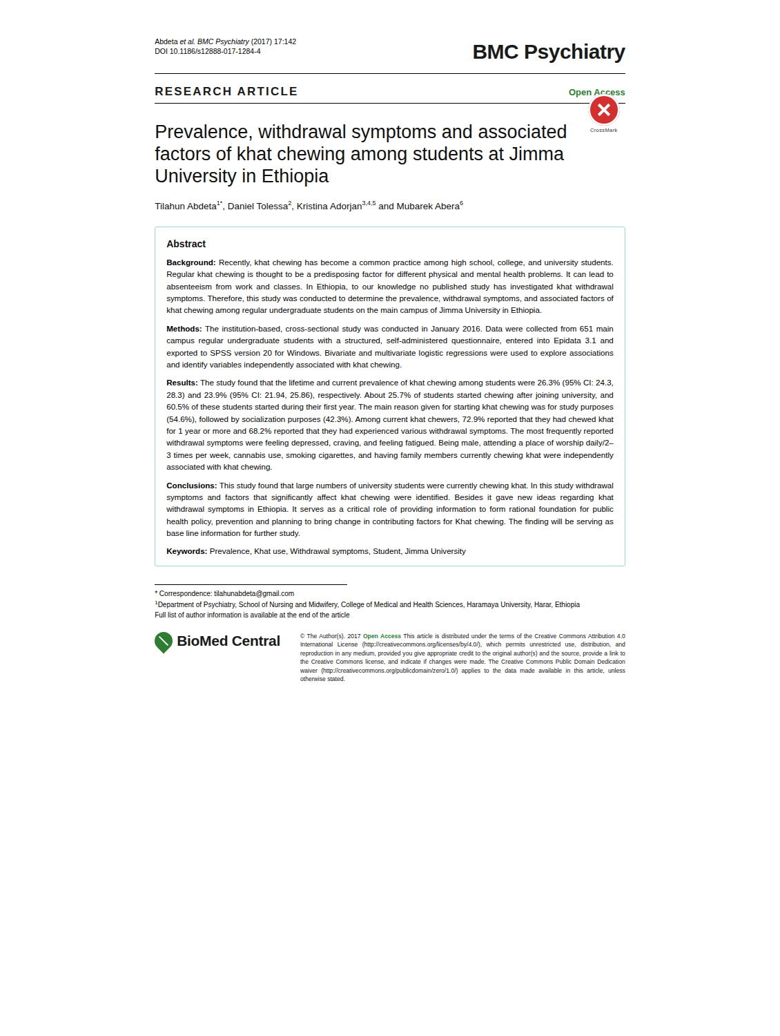Abdeta et al. BMC Psychiatry (2017) 17:142
DOI 10.1186/s12888-017-1284-4
BMC Psychiatry
Research Article
Open Access
CrossMark
Prevalence, withdrawal symptoms and associated factors of khat chewing among students at Jimma University in Ethiopia
Tilahun Abdeta1*, Daniel Tolessa2, Kristina Adorjan3,4,5 and Mubarek Abera6
Abstract
Background: Recently, khat chewing has become a common practice among high school, college, and university students. Regular khat chewing is thought to be a predisposing factor for different physical and mental health problems. It can lead to absenteeism from work and classes. In Ethiopia, to our knowledge no published study has investigated khat withdrawal symptoms. Therefore, this study was conducted to determine the prevalence, withdrawal symptoms, and associated factors of khat chewing among regular undergraduate students on the main campus of Jimma University in Ethiopia.
Methods: The institution-based, cross-sectional study was conducted in January 2016. Data were collected from 651 main campus regular undergraduate students with a structured, self-administered questionnaire, entered into Epidata 3.1 and exported to SPSS version 20 for Windows. Bivariate and multivariate logistic regressions were used to explore associations and identify variables independently associated with khat chewing.
Results: The study found that the lifetime and current prevalence of khat chewing among students were 26.3% (95% CI: 24.3, 28.3) and 23.9% (95% CI: 21.94, 25.86), respectively. About 25.7% of students started chewing after joining university, and 60.5% of these students started during their first year. The main reason given for starting khat chewing was for study purposes (54.6%), followed by socialization purposes (42.3%). Among current khat chewers, 72.9% reported that they had chewed khat for 1 year or more and 68.2% reported that they had experienced various withdrawal symptoms. The most frequently reported withdrawal symptoms were feeling depressed, craving, and feeling fatigued. Being male, attending a place of worship daily/2–3 times per week, cannabis use, smoking cigarettes, and having family members currently chewing khat were independently associated with khat chewing.
Conclusions: This study found that large numbers of university students were currently chewing khat. In this study withdrawal symptoms and factors that significantly affect khat chewing were identified. Besides it gave new ideas regarding khat withdrawal symptoms in Ethiopia. It serves as a critical role of providing information to form rational foundation for public health policy, prevention and planning to bring change in contributing factors for Khat chewing. The finding will be serving as base line information for further study.
Keywords: Prevalence, Khat use, Withdrawal symptoms, Student, Jimma University
* Correspondence: tilahunabdeta@gmail.com
1Department of Psychiatry, School of Nursing and Midwifery, College of Medical and Health Sciences, Haramaya University, Harar, Ethiopia
Full list of author information is available at the end of the article
BioMed Central
© The Author(s). 2017 Open Access This article is distributed under the terms of the Creative Commons Attribution 4.0 International License (http://creativecommons.org/licenses/by/4.0/), which permits unrestricted use, distribution, and reproduction in any medium, provided you give appropriate credit to the original author(s) and the source, provide a link to the Creative Commons license, and indicate if changes were made. The Creative Commons Public Domain Dedication waiver (http://creativecommons.org/publicdomain/zero/1.0/) applies to the data made available in this article, unless otherwise stated.